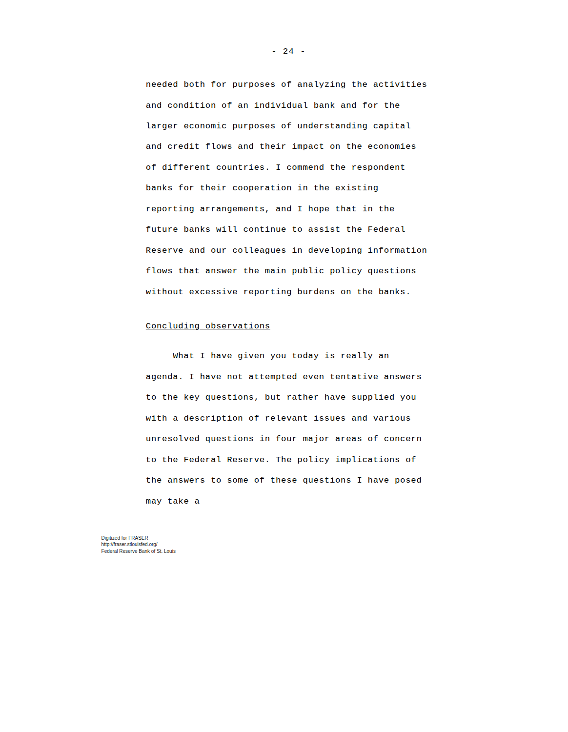- 24 -
needed both for purposes of analyzing the activities and condition of an individual bank and for the larger economic purposes of understanding capital and credit flows and their impact on the economies of different countries. I commend the respondent banks for their cooperation in the existing reporting arrangements, and I hope that in the future banks will continue to assist the Federal Reserve and our colleagues in developing information flows that answer the main public policy questions without excessive reporting burdens on the banks.
Concluding observations
What I have given you today is really an agenda. I have not attempted even tentative answers to the key questions, but rather have supplied you with a description of relevant issues and various unresolved questions in four major areas of concern to the Federal Reserve. The policy implications of the answers to some of these questions I have posed may take a
Digitized for FRASER
http://fraser.stlouisfed.org/
Federal Reserve Bank of St. Louis